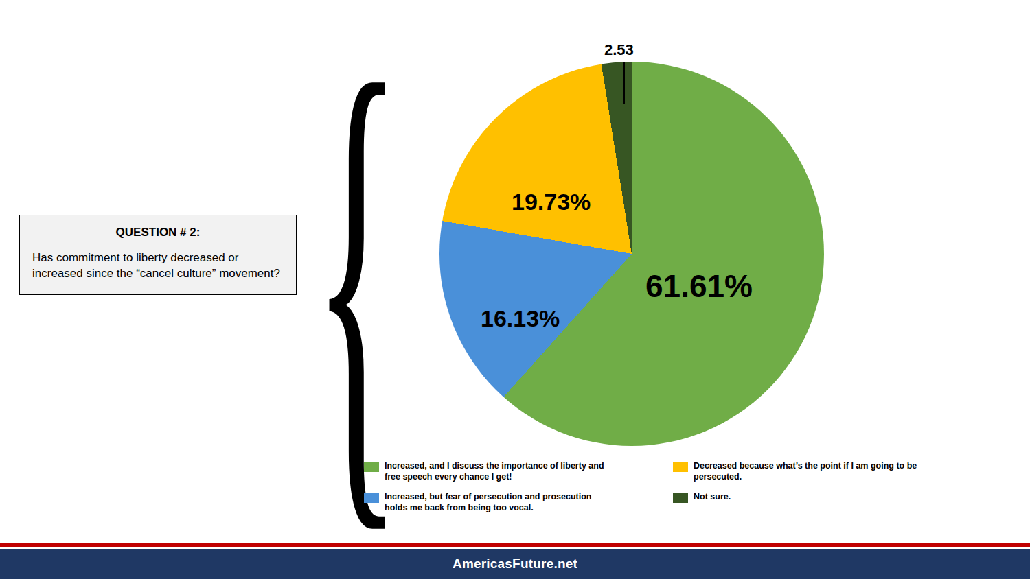QUESTION # 2:
Has commitment to liberty decreased or increased since the “cancel culture” movement?
{
2.53 19.73% 16.13% 61.61%
| Increased, and I discuss the importance of liberty and free speech every chance I get! | Decreased because what’s the point if I am going to be persecuted. |
| Increased, but fear of persecution and prosecution holds me back from being too vocal. | Not sure. |
AmericasFuture.net